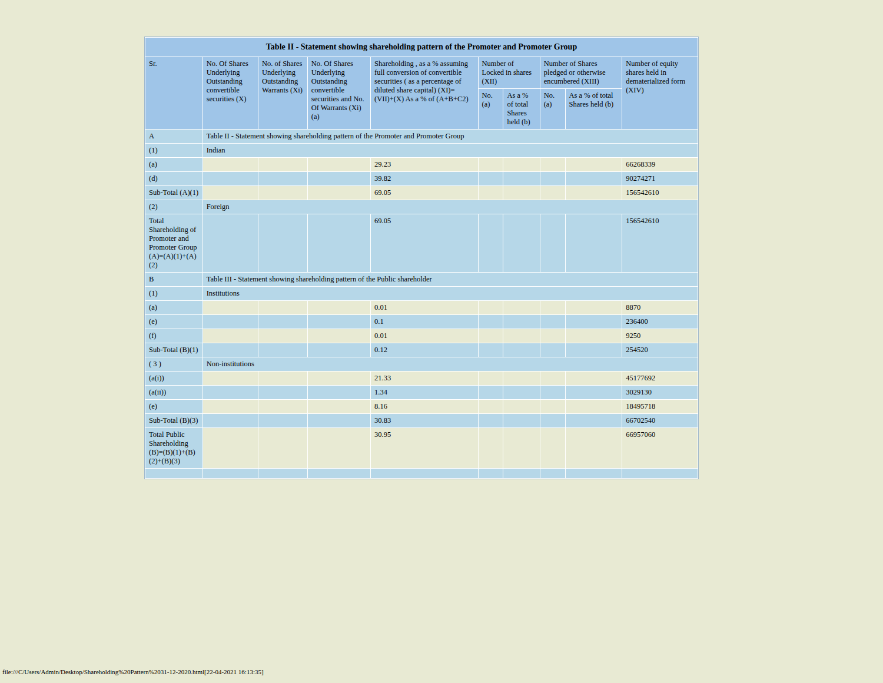| Table II - Statement showing shareholding pattern of the Promoter and Promoter Group |
| Sr. | No. Of Shares Underlying Outstanding convertible securities (X) | No. of Shares Underlying Outstanding Warrants (Xi) | No. Of Shares Underlying Outstanding convertible securities and No. Of Warrants (Xi) (a) | Shareholding , as a % assuming full conversion of convertible securities ( as a percentage of diluted share capital) (XI)= (VII)+(X) As a % of (A+B+C2) | Number of Locked in shares (XII) | Number of Shares pledged or otherwise encumbered (XIII) | Number of equity shares held in dematerialized form (XIV) |
| No. (a) | As a % of total Shares held (b) | No. (a) | As a % of total Shares held (b) |
| A | Table II - Statement showing shareholding pattern of the Promoter and Promoter Group |
| (1) | Indian |
| (a) | | | | 29.23 | | | | | 66268339 |
| (d) | | | | 39.82 | | | | | 90274271 |
| Sub-Total (A)(1) | | | | 69.05 | | | | | 156542610 |
| (2) | Foreign |
| Total Shareholding of Promoter and Promoter Group (A)=(A)(1)+(A)(2) | | | | 69.05 | | | | | 156542610 |
| B | Table III - Statement showing shareholding pattern of the Public shareholder |
| (1) | Institutions |
| (a) | | | | 0.01 | | | | | 8870 |
| (e) | | | | 0.1 | | | | | 236400 |
| (f) | | | | 0.01 | | | | | 9250 |
| Sub-Total (B)(1) | | | | 0.12 | | | | | 254520 |
| ( 3 ) | Non-institutions |
| (a(i)) | | | | 21.33 | | | | | 45177692 |
| (a(ii)) | | | | 1.34 | | | | | 3029130 |
| (e) | | | | 8.16 | | | | | 18495718 |
| Sub-Total (B)(3) | | | | 30.83 | | | | | 66702540 |
| Total Public Shareholding (B)=(B)(1)+(B)(2)+(B)(3) | | | | 30.95 | | | | | 66957060 |
file:///C/Users/Admin/Desktop/Shareholding%20Pattern%2031-12-2020.html[22-04-2021 16:13:35]